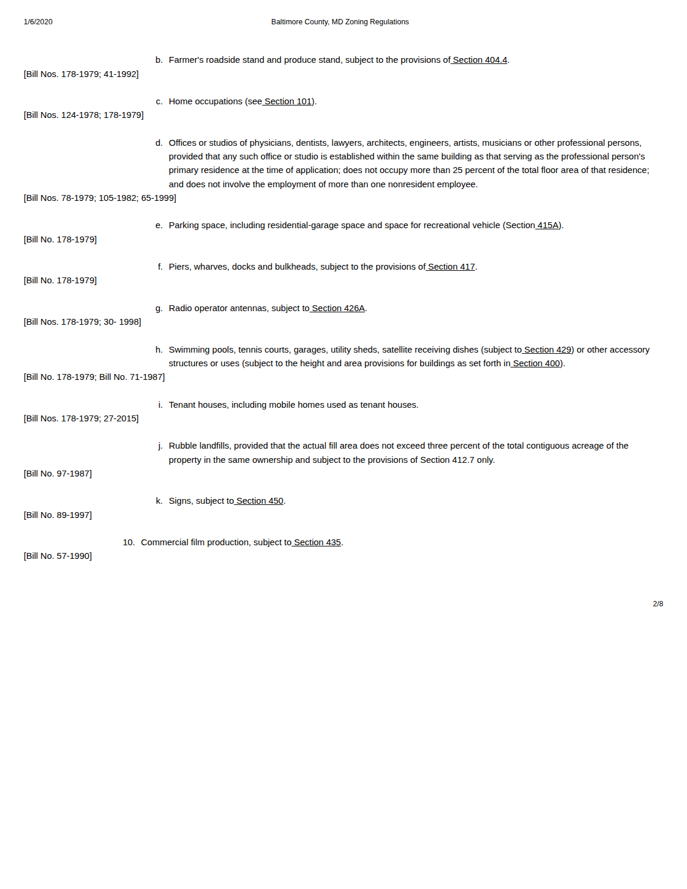1/6/2020
Baltimore County, MD Zoning Regulations
b.
Farmer's roadside stand and produce stand, subject to the provisions of Section 404.4.
[Bill Nos. 178-1979; 41-1992]
c.
Home occupations (see Section 101).
[Bill Nos. 124-1978; 178-1979]
d.
Offices or studios of physicians, dentists, lawyers, architects, engineers, artists, musicians or other professional persons, provided that any such office or studio is established within the same building as that serving as the professional person's primary residence at the time of application; does not occupy more than 25 percent of the total floor area of that residence; and does not involve the employment of more than one nonresident employee.
[Bill Nos. 78-1979; 105-1982; 65-1999]
e.
Parking space, including residential-garage space and space for recreational vehicle (Section 415A).
[Bill No. 178-1979]
f.
Piers, wharves, docks and bulkheads, subject to the provisions of Section 417.
[Bill No. 178-1979]
g.
Radio operator antennas, subject to Section 426A.
[Bill Nos. 178-1979; 30- 1998]
h.
Swimming pools, tennis courts, garages, utility sheds, satellite receiving dishes (subject to Section 429) or other accessory structures or uses (subject to the height and area provisions for buildings as set forth in Section 400).
[Bill No. 178-1979; Bill No. 71-1987]
i.
Tenant houses, including mobile homes used as tenant houses.
[Bill Nos. 178-1979; 27-2015]
j.
Rubble landfills, provided that the actual fill area does not exceed three percent of the total contiguous acreage of the property in the same ownership and subject to the provisions of Section 412.7 only.
[Bill No. 97-1987]
k.
Signs, subject to Section 450.
[Bill No. 89-1997]
10.
Commercial film production, subject to Section 435.
[Bill No. 57-1990]
2/8